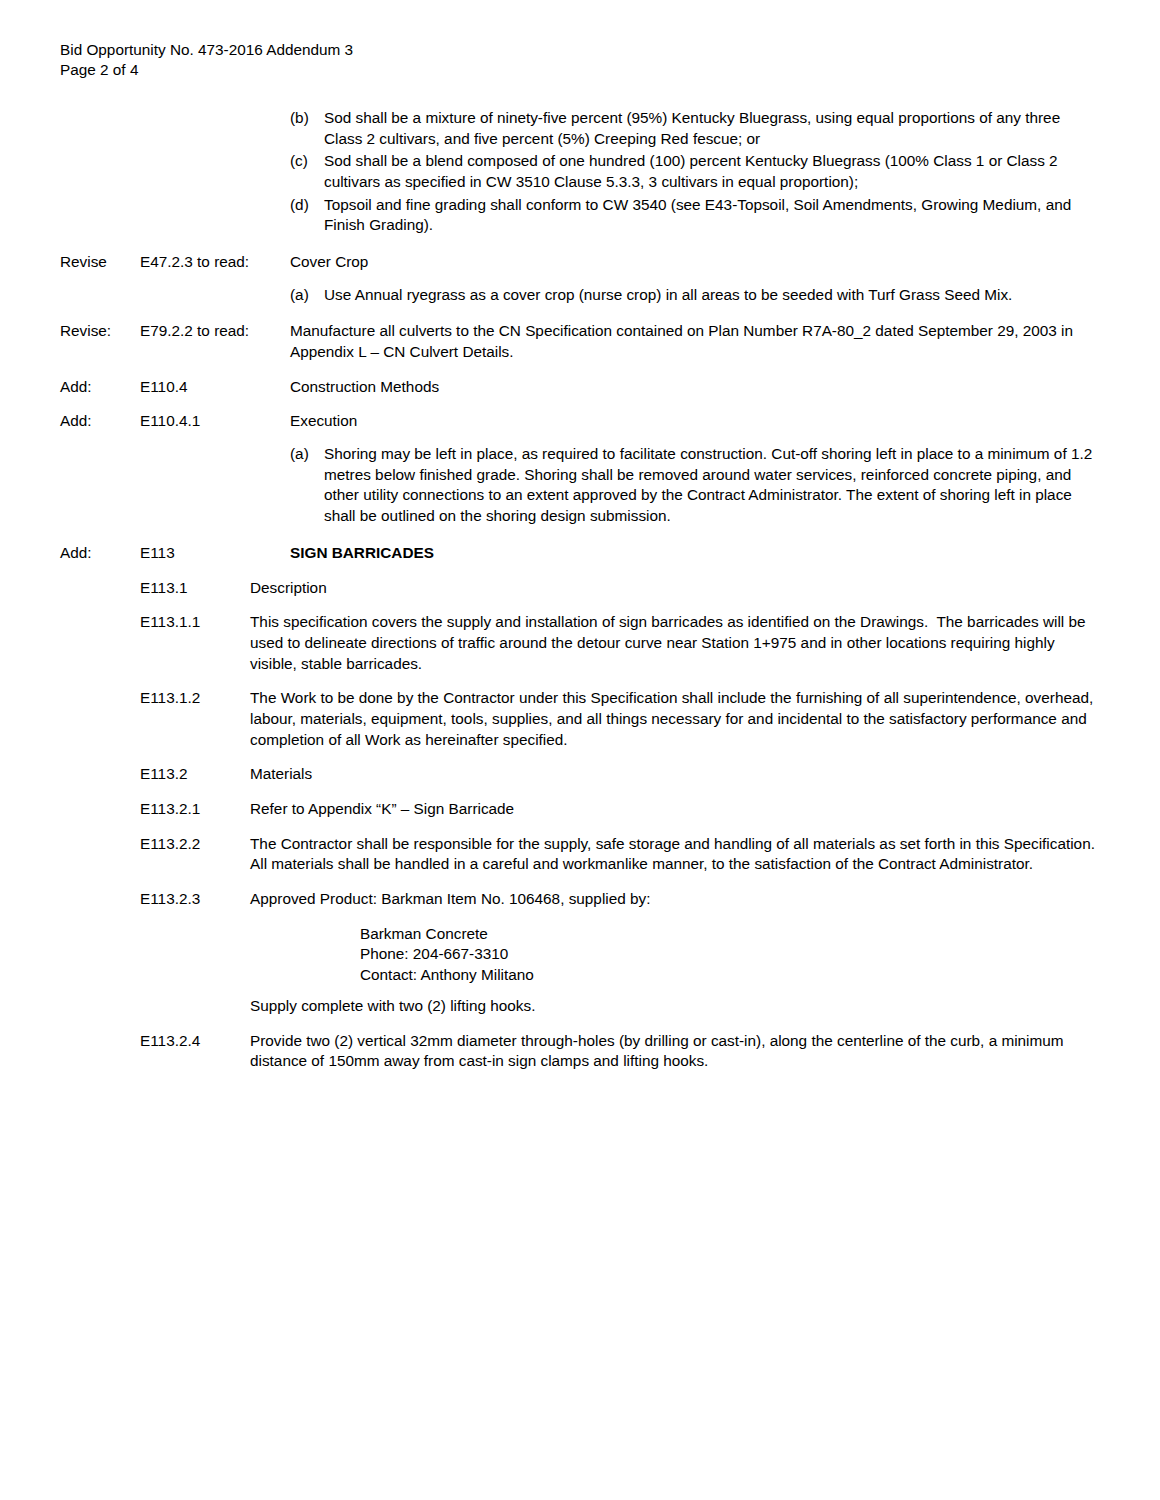Bid Opportunity No. 473-2016 Addendum 3
Page 2 of 4
| | | (b) Sod shall be a mixture of ninety-five percent (95%) Kentucky Bluegrass, using equal proportions of any three Class 2 cultivars, and five percent (5%) Creeping Red fescue; or (c) Sod shall be a blend composed of one hundred (100) percent Kentucky Bluegrass (100% Class 1 or Class 2 cultivars as specified in CW 3510 Clause 5.3.3, 3 cultivars in equal proportion); (d) Topsoil and fine grading shall conform to CW 3540 (see E43-Topsoil, Soil Amendments, Growing Medium, and Finish Grading). |
| Revise | E47.2.3 to read: | Cover Crop (a) Use Annual ryegrass as a cover crop (nurse crop) in all areas to be seeded with Turf Grass Seed Mix. |
| Revise: | E79.2.2 to read: | Manufacture all culverts to the CN Specification contained on Plan Number R7A-80_2 dated September 29, 2003 in Appendix L – CN Culvert Details. |
| Add: | E110.4 | Construction Methods |
| Add: | E110.4.1 | Execution (a) Shoring may be left in place, as required to facilitate construction. Cut-off shoring left in place to a minimum of 1.2 metres below finished grade. Shoring shall be removed around water services, reinforced concrete piping, and other utility connections to an extent approved by the Contract Administrator. The extent of shoring left in place shall be outlined on the shoring design submission. |
| Add: | E113 | SIGN BARRICADES |
| | E113.1 | Description |
| | E113.1.1 | This specification covers the supply and installation of sign barricades as identified on the Drawings. The barricades will be used to delineate directions of traffic around the detour curve near Station 1+975 and in other locations requiring highly visible, stable barricades. |
| | E113.1.2 | The Work to be done by the Contractor under this Specification shall include the furnishing of all superintendence, overhead, labour, materials, equipment, tools, supplies, and all things necessary for and incidental to the satisfactory performance and completion of all Work as hereinafter specified. |
| | E113.2 | Materials |
| | E113.2.1 | Refer to Appendix “K” – Sign Barricade |
| | E113.2.2 | The Contractor shall be responsible for the supply, safe storage and handling of all materials as set forth in this Specification. All materials shall be handled in a careful and workmanlike manner, to the satisfaction of the Contract Administrator. |
| | E113.2.3 | Approved Product: Barkman Item No. 106468, supplied by: |
| | | Barkman Concrete Phone: 204-667-3310 Contact: Anthony Militano Supply complete with two (2) lifting hooks. |
| | E113.2.4 | Provide two (2) vertical 32mm diameter through-holes (by drilling or cast-in), along the centerline of the curb, a minimum distance of 150mm away from cast-in sign clamps and lifting hooks. |